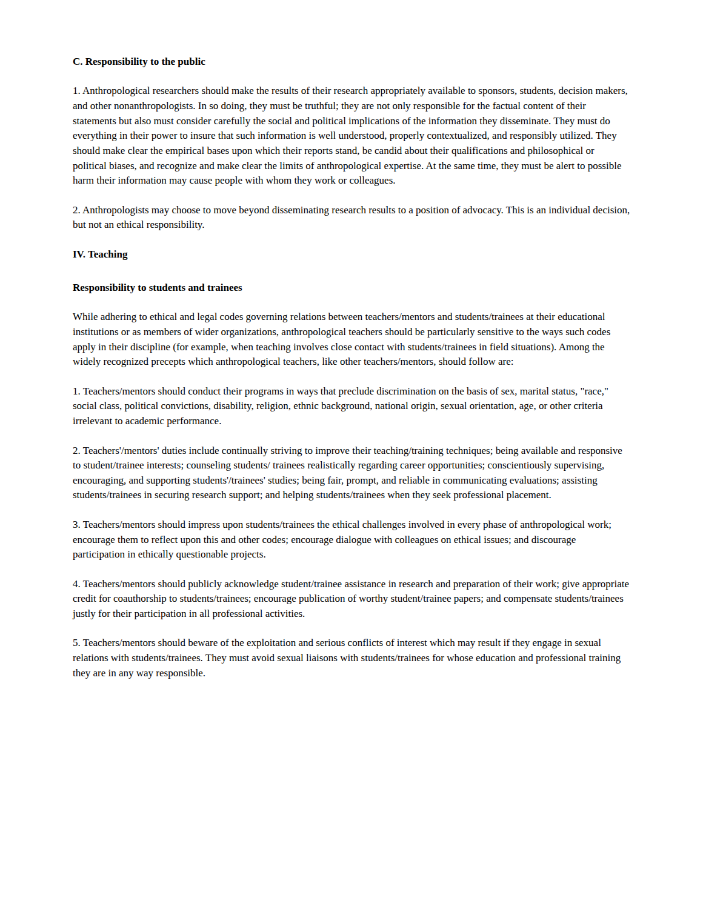C. Responsibility to the public
1. Anthropological researchers should make the results of their research appropriately available to sponsors, students, decision makers, and other nonanthropologists. In so doing, they must be truthful; they are not only responsible for the factual content of their statements but also must consider carefully the social and political implications of the information they disseminate. They must do everything in their power to insure that such information is well understood, properly contextualized, and responsibly utilized. They should make clear the empirical bases upon which their reports stand, be candid about their qualifications and philosophical or political biases, and recognize and make clear the limits of anthropological expertise. At the same time, they must be alert to possible harm their information may cause people with whom they work or colleagues.
2. Anthropologists may choose to move beyond disseminating research results to a position of advocacy. This is an individual decision, but not an ethical responsibility.
IV. Teaching
Responsibility to students and trainees
While adhering to ethical and legal codes governing relations between teachers/mentors and students/trainees at their educational institutions or as members of wider organizations, anthropological teachers should be particularly sensitive to the ways such codes apply in their discipline (for example, when teaching involves close contact with students/trainees in field situations). Among the widely recognized precepts which anthropological teachers, like other teachers/mentors, should follow are:
1. Teachers/mentors should conduct their programs in ways that preclude discrimination on the basis of sex, marital status, "race," social class, political convictions, disability, religion, ethnic background, national origin, sexual orientation, age, or other criteria irrelevant to academic performance.
2. Teachers'/mentors' duties include continually striving to improve their teaching/training techniques; being available and responsive to student/trainee interests; counseling students/ trainees realistically regarding career opportunities; conscientiously supervising, encouraging, and supporting students'/trainees' studies; being fair, prompt, and reliable in communicating evaluations; assisting students/trainees in securing research support; and helping students/trainees when they seek professional placement.
3. Teachers/mentors should impress upon students/trainees the ethical challenges involved in every phase of anthropological work; encourage them to reflect upon this and other codes; encourage dialogue with colleagues on ethical issues; and discourage participation in ethically questionable projects.
4. Teachers/mentors should publicly acknowledge student/trainee assistance in research and preparation of their work; give appropriate credit for coauthorship to students/trainees; encourage publication of worthy student/trainee papers; and compensate students/trainees justly for their participation in all professional activities.
5. Teachers/mentors should beware of the exploitation and serious conflicts of interest which may result if they engage in sexual relations with students/trainees. They must avoid sexual liaisons with students/trainees for whose education and professional training they are in any way responsible.